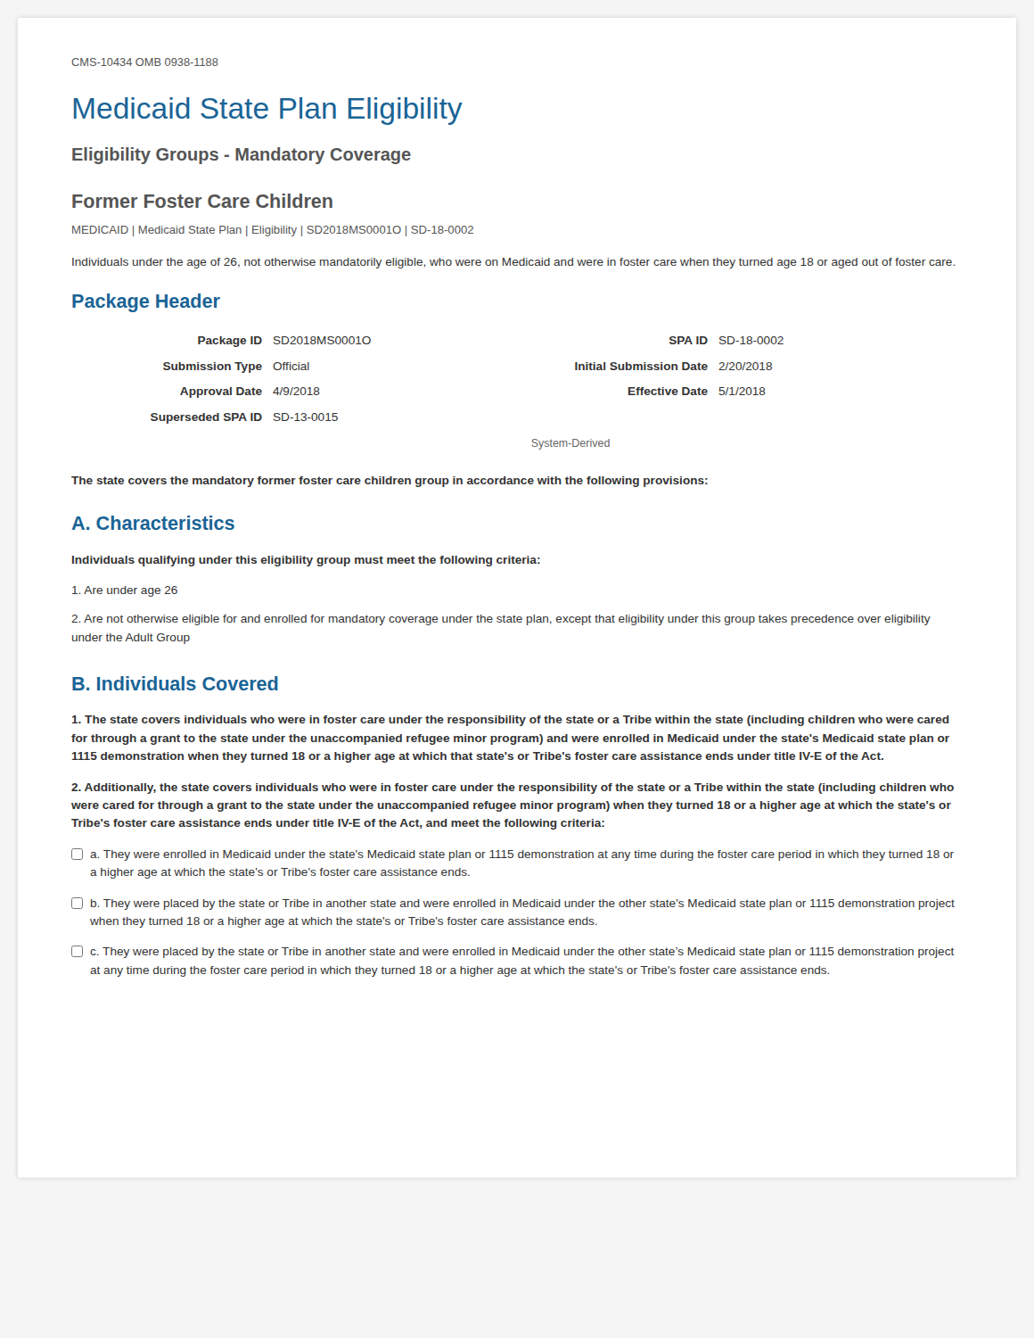CMS-10434 OMB 0938-1188
Medicaid State Plan Eligibility
Eligibility Groups - Mandatory Coverage
Former Foster Care Children
MEDICAID | Medicaid State Plan | Eligibility | SD2018MS0001O | SD-18-0002
Individuals under the age of 26, not otherwise mandatorily eligible, who were on Medicaid and were in foster care when they turned age 18 or aged out of foster care.
Package Header
| Package ID | SD2018MS0001O | SPA ID | SD-18-0002 |
| Submission Type | Official | Initial Submission Date | 2/20/2018 |
| Approval Date | 4/9/2018 | Effective Date | 5/1/2018 |
| Superseded SPA ID | SD-13-0015 | | |
System-Derived
The state covers the mandatory former foster care children group in accordance with the following provisions:
A. Characteristics
Individuals qualifying under this eligibility group must meet the following criteria:
1. Are under age 26
2. Are not otherwise eligible for and enrolled for mandatory coverage under the state plan, except that eligibility under this group takes precedence over eligibility under the Adult Group
B. Individuals Covered
1. The state covers individuals who were in foster care under the responsibility of the state or a Tribe within the state (including children who were cared for through a grant to the state under the unaccompanied refugee minor program) and were enrolled in Medicaid under the state's Medicaid state plan or 1115 demonstration when they turned 18 or a higher age at which that state's or Tribe's foster care assistance ends under title IV-E of the Act.
2. Additionally, the state covers individuals who were in foster care under the responsibility of the state or a Tribe within the state (including children who were cared for through a grant to the state under the unaccompanied refugee minor program) when they turned 18 or a higher age at which the state's or Tribe's foster care assistance ends under title IV-E of the Act, and meet the following criteria:
a. They were enrolled in Medicaid under the state's Medicaid state plan or 1115 demonstration at any time during the foster care period in which they turned 18 or a higher age at which the state's or Tribe's foster care assistance ends.
b. They were placed by the state or Tribe in another state and were enrolled in Medicaid under the other state's Medicaid state plan or 1115 demonstration project when they turned 18 or a higher age at which the state's or Tribe's foster care assistance ends.
c. They were placed by the state or Tribe in another state and were enrolled in Medicaid under the other state’s Medicaid state plan or 1115 demonstration project at any time during the foster care period in which they turned 18 or a higher age at which the state's or Tribe's foster care assistance ends.